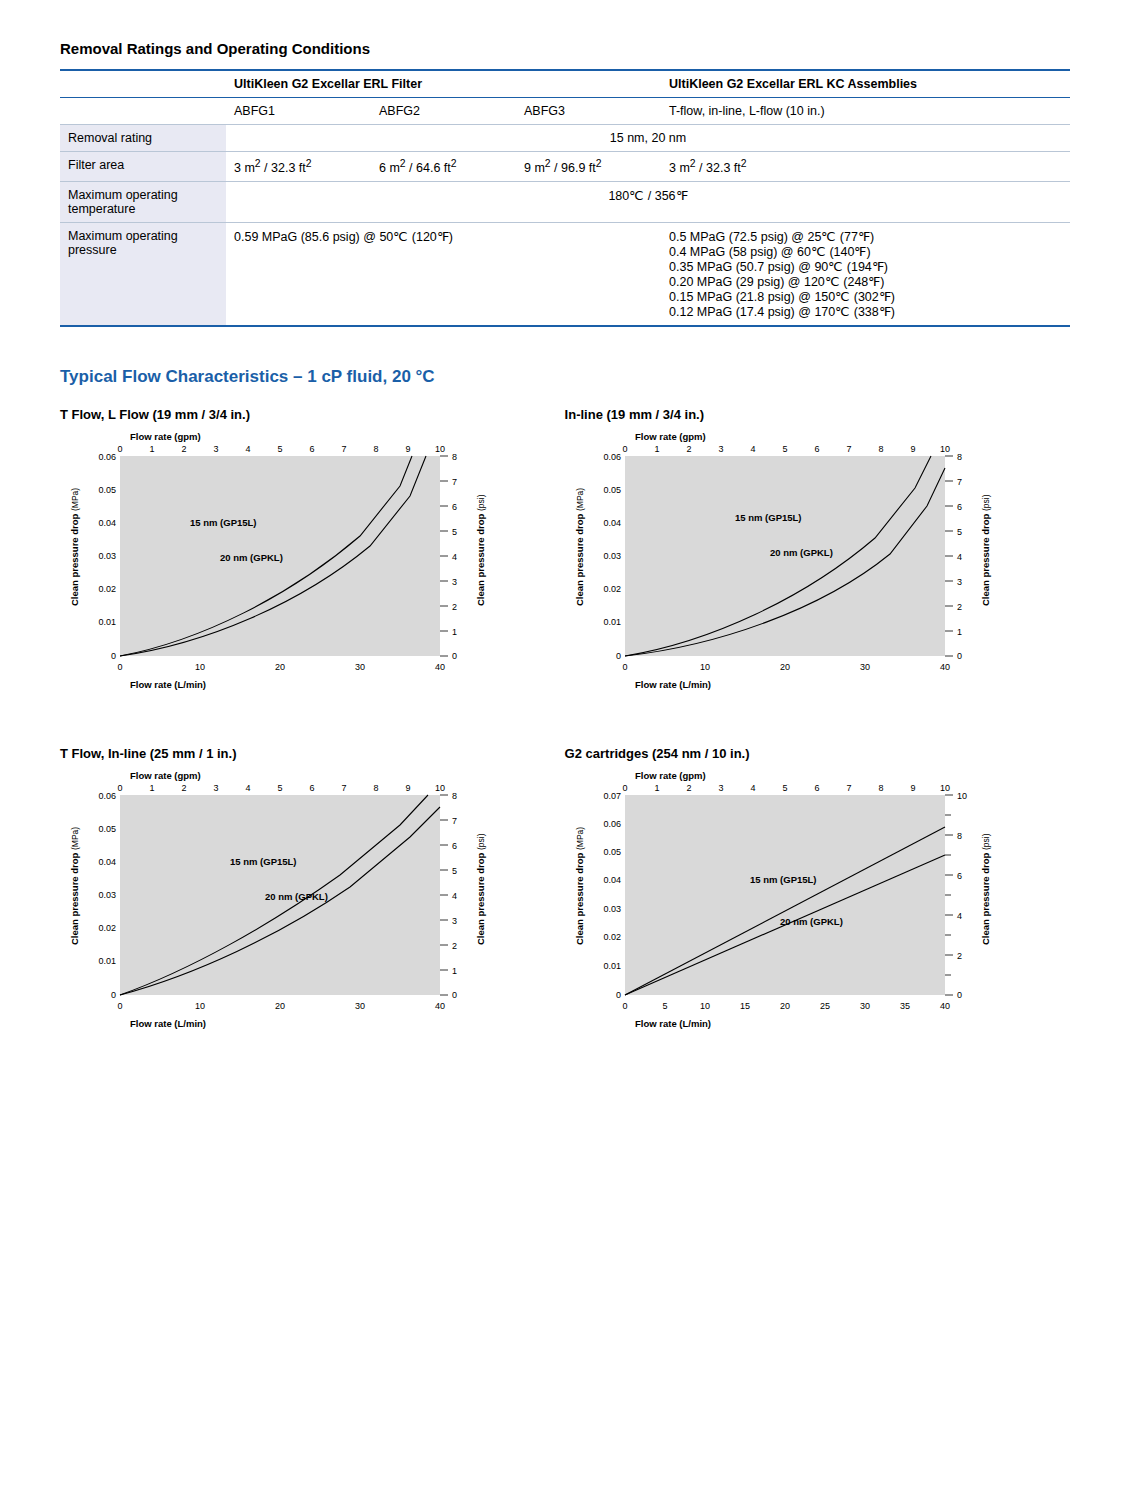Removal Ratings and Operating Conditions
| | UltiKleen G2 Excellar ERL Filter | UltiKleen G2 Excellar ERL KC Assemblies |
| --- | --- | --- |
| | ABFG1 | ABFG2 | ABFG3 | T-flow, in-line, L-flow (10 in.) |
| Removal rating | 15 nm, 20 nm |
| Filter area | 3 m 2 / 32.3 ft 2 | 6 m 2 / 64.6 ft 2 | 9 m 2 / 96.9 ft 2 | 3 m 2 / 32.3 ft 2 |
| Maximum operating temperature | 180℃ / 356℉ |
| Maximum operating pressure | 0.59 MPaG (85.6 psig) @ 50℃ (120℉) | 0.5 MPaG (72.5 psig) @ 25℃ (77℉) 0.4 MPaG (58 psig) @ 60℃ (140℉) 0.35 MPaG (50.7 psig) @ 90℃ (194℉) 0.20 MPaG (29 psig) @ 120℃ (248℉) 0.15 MPaG (21.8 psig) @ 150℃ (302℉) 0.12 MPaG (17.4 psig) @ 170℃ (338℉) |
Typical Flow Characteristics – 1 cP fluid, 20 °C
T Flow, L Flow (19 mm / 3/4 in.)
Flow rate (gpm) 0 1 2 3 4 5 6 7 8 9 10 0.06 0.05 0.04 0.03 0.02 0.01 0 8 7 6 5 4 3 2 1 0 0 10 20 30 40 15 nm (GP15L) 20 nm (GPKL) Clean pressure drop (MPa) Clean pressure drop (psi) Flow rate (L/min)
In-line (19 mm / 3/4 in.)
Flow rate (gpm) 0 1 2 3 4 5 6 7 8 9 10 0.06 0.05 0.04 0.03 0.02 0.01 0 8 7 6 5 4 3 2 1 0 0 10 20 30 40 15 nm (GP15L) 20 nm (GPKL) Clean pressure drop (MPa) Clean pressure drop (psi) Flow rate (L/min)
T Flow, In-line (25 mm / 1 in.)
Flow rate (gpm) 0 1 2 3 4 5 6 7 8 9 10 0.06 0.05 0.04 0.03 0.02 0.01 0 8 7 6 5 4 3 2 1 0 0 10 20 30 40 15 nm (GP15L) 20 nm (GPKL) Clean pressure drop (MPa) Clean pressure drop (psi) Flow rate (L/min)
G2 cartridges (254 nm / 10 in.)
Flow rate (gpm) 0 1 2 3 4 5 6 7 8 9 10 0.07 0.06 0.05 0.04 0.03 0.02 0.01 0 10 8 6 4 2 0 0 5 10 15 20 25 30 35 40 15 nm (GP15L) 20 nm (GPKL) Clean pressure drop (MPa) Clean pressure drop (psi) Flow rate (L/min)